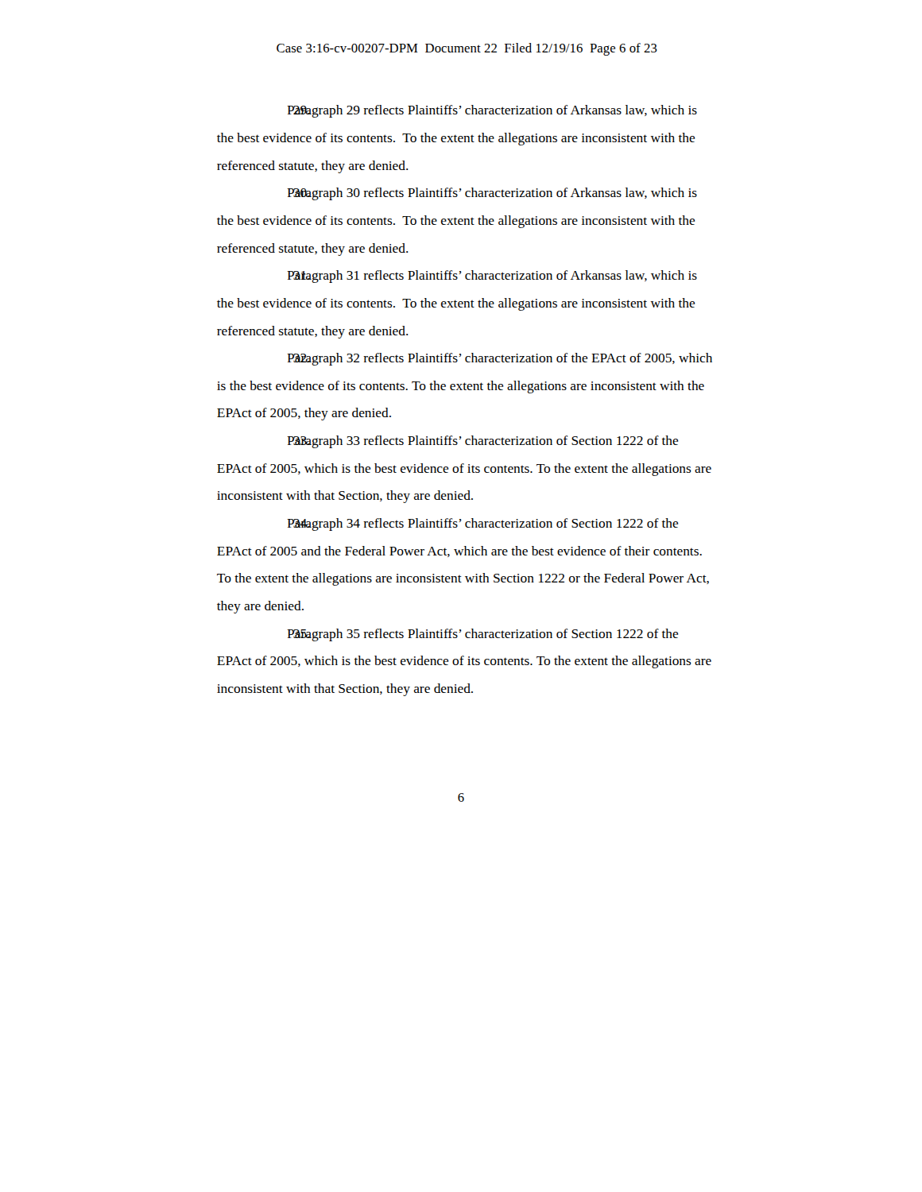Case 3:16-cv-00207-DPM Document 22 Filed 12/19/16 Page 6 of 23
29. Paragraph 29 reflects Plaintiffs’ characterization of Arkansas law, which is the best evidence of its contents. To the extent the allegations are inconsistent with the referenced statute, they are denied.
30. Paragraph 30 reflects Plaintiffs’ characterization of Arkansas law, which is the best evidence of its contents. To the extent the allegations are inconsistent with the referenced statute, they are denied.
31. Paragraph 31 reflects Plaintiffs’ characterization of Arkansas law, which is the best evidence of its contents. To the extent the allegations are inconsistent with the referenced statute, they are denied.
32. Paragraph 32 reflects Plaintiffs’ characterization of the EPAct of 2005, which is the best evidence of its contents. To the extent the allegations are inconsistent with the EPAct of 2005, they are denied.
33. Paragraph 33 reflects Plaintiffs’ characterization of Section 1222 of the EPAct of 2005, which is the best evidence of its contents. To the extent the allegations are inconsistent with that Section, they are denied.
34. Paragraph 34 reflects Plaintiffs’ characterization of Section 1222 of the EPAct of 2005 and the Federal Power Act, which are the best evidence of their contents. To the extent the allegations are inconsistent with Section 1222 or the Federal Power Act, they are denied.
35. Paragraph 35 reflects Plaintiffs’ characterization of Section 1222 of the EPAct of 2005, which is the best evidence of its contents. To the extent the allegations are inconsistent with that Section, they are denied.
6